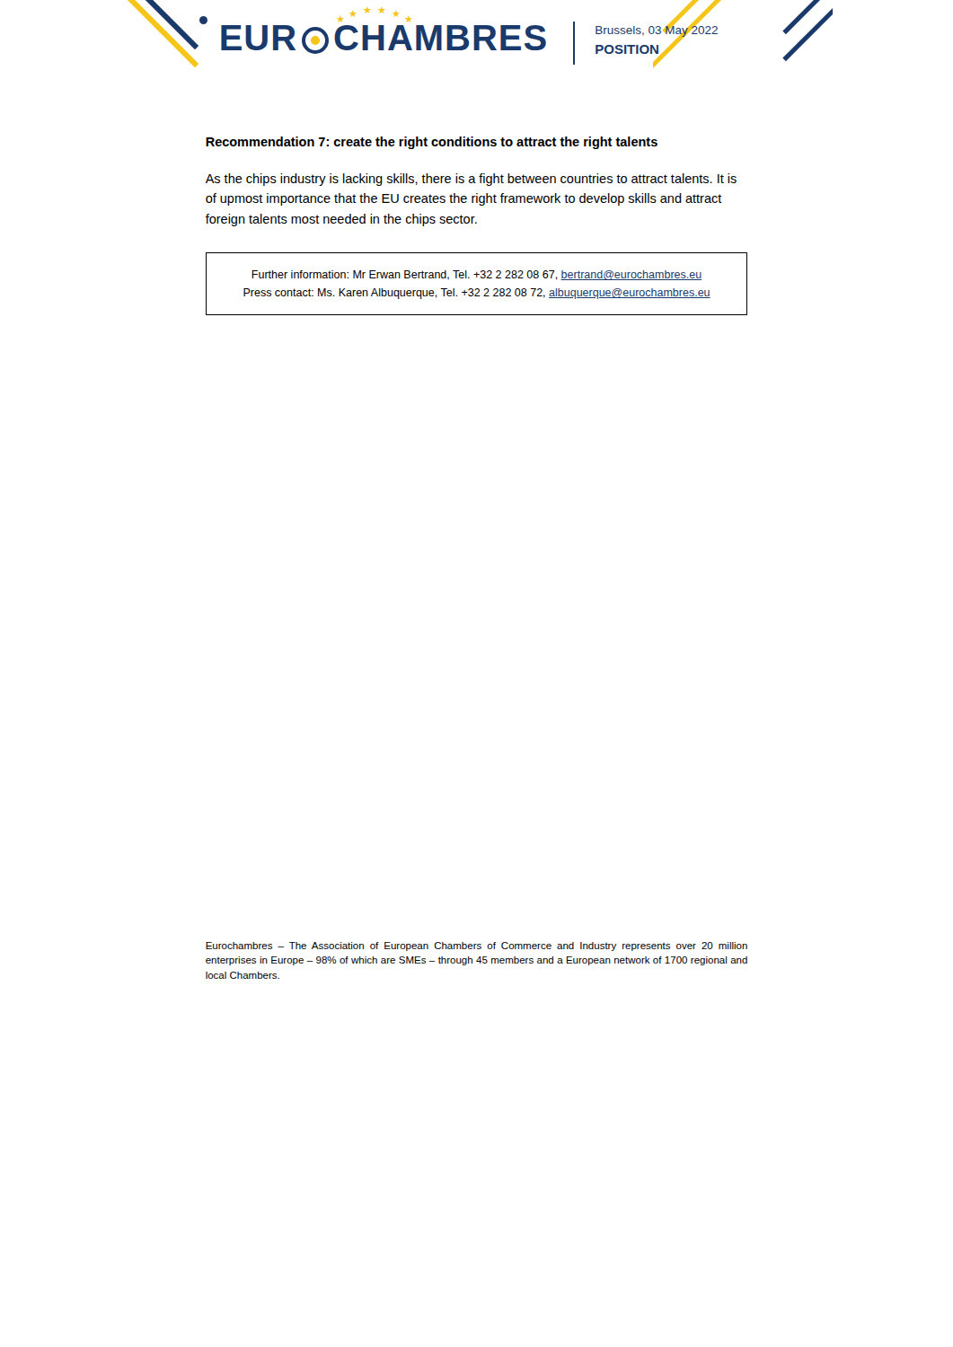★ ★ ★ ★ ★ ★
EUR CHAMBRES
Brussels, 03 May 2022
POSITION
Recommendation 7: create the right conditions to attract the right talents
As the chips industry is lacking skills, there is a fight between countries to attract talents. It is of upmost importance that the EU creates the right framework to develop skills and attract foreign talents most needed in the chips sector.
Further information: Mr Erwan Bertrand, Tel. +32 2 282 08 67, bertrand@eurochambres.eu
Press contact: Ms. Karen Albuquerque, Tel. +32 2 282 08 72, albuquerque@eurochambres.eu
Eurochambres – The Association of European Chambers of Commerce and Industry represents over 20 million enterprises in Europe – 98% of which are SMEs – through 45 members and a European network of 1700 regional and local Chambers.